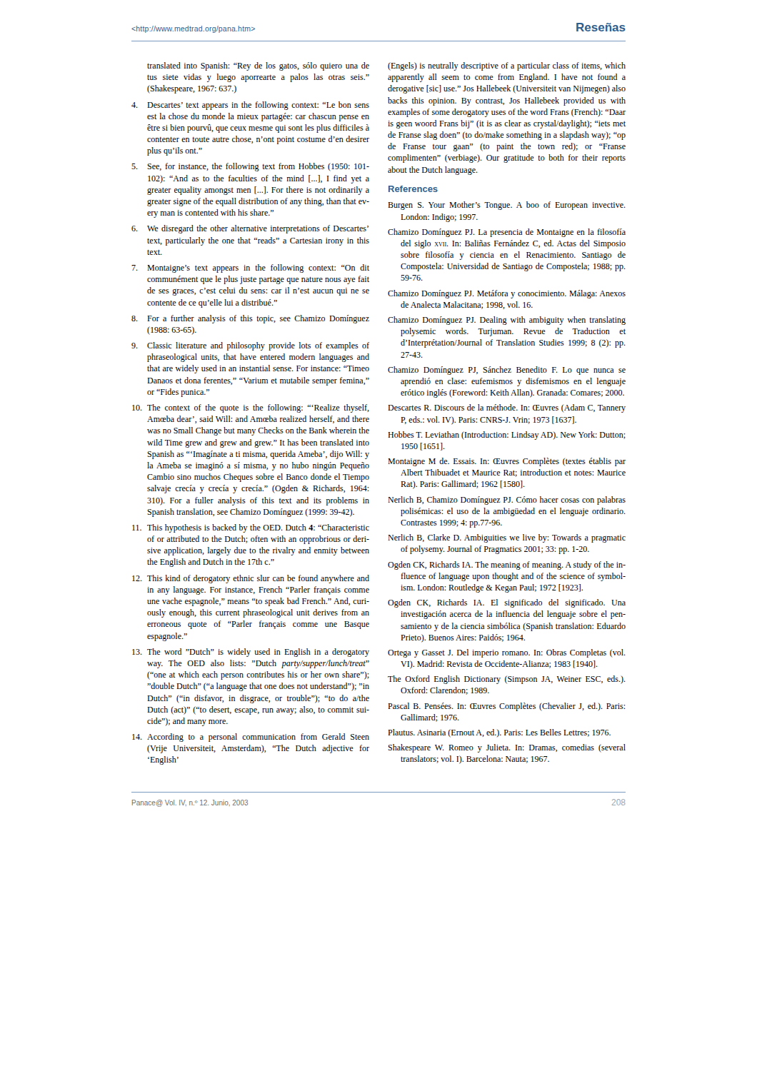<http://www.medtrad.org/pana.htm>
Reseñas
translated into Spanish: “Rey de los gatos, sólo quiero una de tus siete vidas y luego aporrearte a palos las otras seis.” (Shakespeare, 1967: 637.)
4. Descartes’ text appears in the following context: “Le bon sens est la chose du monde la mieux partagée: car chascun pense en être si bien pourvû, que ceux mesme qui sont les plus difficiles à contenter en toute autre chose, n’ont point costume d’en desirer plus qu’ils ont.”
5. See, for instance, the following text from Hobbes (1950: 101-102): “And as to the faculties of the mind [...], I find yet a greater equality amongst men [...]. For there is not ordinarily a greater signe of the equall distribution of any thing, than that every man is contented with his share.”
6. We disregard the other alternative interpretations of Descartes’ text, particularly the one that “reads” a Cartesian irony in this text.
7. Montaigne’s text appears in the following context: “On dit communément que le plus juste partage que nature nous aye fait de ses graces, c’est celui du sens: car il n’est aucun qui ne se contente de ce qu’elle lui a distribué.”
8. For a further analysis of this topic, see Chamizo Domínguez (1988: 63-65).
9. Classic literature and philosophy provide lots of examples of phraseological units, that have entered modern languages and that are widely used in an instantial sense. For instance: “Timeo Danaos et dona ferentes,” “Varium et mutabile semper femina,” or “Fides punica.”
10. The context of the quote is the following: “‘Realize thyself, Amœba dear’, said Will: and Amœba realized herself, and there was no Small Change but many Checks on the Bank wherein the wild Time grew and grew and grew.” It has been translated into Spanish as “‘Imagínate a ti misma, querida Ameba’, dijo Will: y la Ameba se imaginó a sí misma, y no hubo ningún Pequeño Cambio sino muchos Cheques sobre el Banco donde el Tiempo salvaje crecía y crecía y crecía.” (Ogden & Richards, 1964: 310). For a fuller analysis of this text and its problems in Spanish translation, see Chamizo Domínguez (1999: 39-42).
11. This hypothesis is backed by the OED. Dutch 4: “Characteristic of or attributed to the Dutch; often with an opprobrious or derisive application, largely due to the rivalry and enmity between the English and Dutch in the 17th c.”
12. This kind of derogatory ethnic slur can be found anywhere and in any language. For instance, French “Parler français comme une vache espagnole,” means “to speak bad French.” And, curiously enough, this current phraseological unit derives from an erroneous quote of “Parler français comme une Basque espagnole.”
13. The word ”Dutch” is widely used in English in a derogatory way. The OED also lists: ”Dutch party/supper/lunch/treat” (“one at which each person contributes his or her own share”); ”double Dutch” (“a language that one does not understand”); ”in Dutch” (“in disfavor, in disgrace, or trouble”); “to do a/the Dutch (act)” (“to desert, escape, run away; also, to commit suicide”); and many more.
14. According to a personal communication from Gerald Steen (Vrije Universiteit, Amsterdam), “The Dutch adjective for ‘English’
(Engels) is neutrally descriptive of a particular class of items, which apparently all seem to come from England. I have not found a derogative [sic] use.” Jos Hallebeek (Universiteit van Nijmegen) also backs this opinion. By contrast, Jos Hallebeek provided us with examples of some derogatory uses of the word Frans (French): “Daar is geen woord Frans bij” (it is as clear as crystal/daylight); “iets met de Franse slag doen” (to do/make something in a slapdash way); “op de Franse tour gaan” (to paint the town red); or “Franse complimenten” (verbiage). Our gratitude to both for their reports about the Dutch language.
References
Burgen S. Your Mother’s Tongue. A boo of European invective. London: Indigo; 1997.
Chamizo Domínguez PJ. La presencia de Montaigne en la filosofía del siglo xvii. In: Baliñas Fernández C, ed. Actas del Simposio sobre filosofía y ciencia en el Renacimiento. Santiago de Compostela: Universidad de Santiago de Compostela; 1988; pp. 59-76.
Chamizo Domínguez PJ. Metáfora y conocimiento. Málaga: Anexos de Analecta Malacitana; 1998, vol. 16.
Chamizo Domínguez PJ. Dealing with ambiguity when translating polysemic words. Turjuman. Revue de Traduction et d’Interprétation/Journal of Translation Studies 1999; 8 (2): pp. 27-43.
Chamizo Domínguez PJ, Sánchez Benedito F. Lo que nunca se aprendió en clase: eufemismos y disfemismos en el lenguaje erótico inglés (Foreword: Keith Allan). Granada: Comares; 2000.
Descartes R. Discours de la méthode. In: Œuvres (Adam C, Tannery P, eds.: vol. IV). Paris: CNRS-J. Vrin; 1973 [1637].
Hobbes T. Leviathan (Introduction: Lindsay AD). New York: Dutton; 1950 [1651].
Montaigne M de. Essais. In: Œuvres Complètes (textes établis par Albert Thibuadet et Maurice Rat; introduction et notes: Maurice Rat). Paris: Gallimard; 1962 [1580].
Nerlich B, Chamizo Domínguez PJ. Cómo hacer cosas con palabras polisémicas: el uso de la ambigüedad en el lenguaje ordinario. Contrastes 1999; 4: pp.77-96.
Nerlich B, Clarke D. Ambiguities we live by: Towards a pragmatic of polysemy. Journal of Pragmatics 2001; 33: pp. 1-20.
Ogden CK, Richards IA. The meaning of meaning. A study of the influence of language upon thought and of the science of symbolism. London: Routledge & Kegan Paul; 1972 [1923].
Ogden CK, Richards IA. El significado del significado. Una investigación acerca de la influencia del lenguaje sobre el pensamiento y de la ciencia simbólica (Spanish translation: Eduardo Prieto). Buenos Aires: Paidós; 1964.
Ortega y Gasset J. Del imperio romano. In: Obras Completas (vol. VI). Madrid: Revista de Occidente-Alianza; 1983 [1940].
The Oxford English Dictionary (Simpson JA, Weiner ESC, eds.). Oxford: Clarendon; 1989.
Pascal B. Pensées. In: Œuvres Complètes (Chevalier J, ed.). Paris: Gallimard; 1976.
Plautus. Asinaria (Ernout A, ed.). Paris: Les Belles Lettres; 1976.
Shakespeare W. Romeo y Julieta. In: Dramas, comedias (several translators; vol. I). Barcelona: Nauta; 1967.
Panace@ Vol. IV, n.º 12. Junio, 2003
208